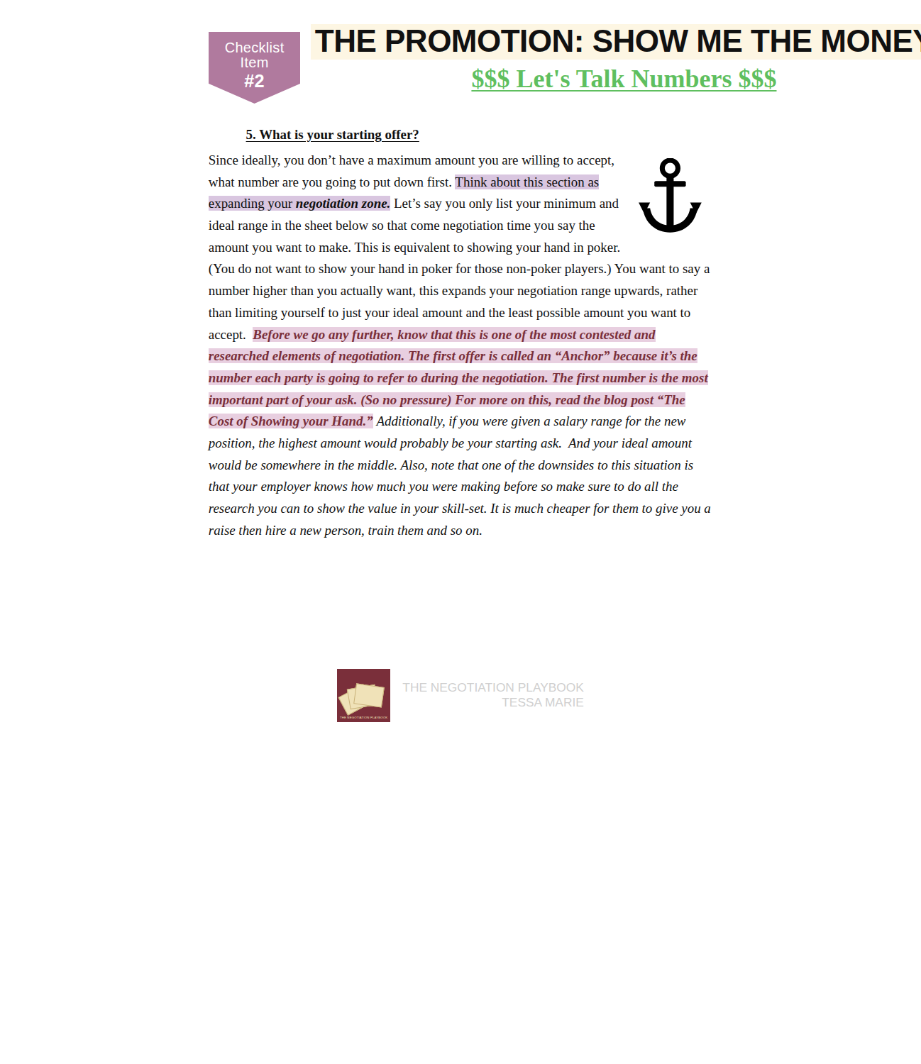Checklist Item #2
THE PROMOTION: SHOW ME THE MONEY
$$$ Let's Talk Numbers $$$
5. What is your starting offer?
Since ideally, you don’t have a maximum amount you are willing to accept, what number are you going to put down first. Think about this section as expanding your negotiation zone. Let’s say you only list your minimum and ideal range in the sheet below so that come negotiation time you say the amount you want to make. This is equivalent to showing your hand in poker. (You do not want to show your hand in poker for those non-poker players.) You want to say a number higher than you actually want, this expands your negotiation range upwards, rather than limiting yourself to just your ideal amount and the least possible amount you want to accept. Before we go any further, know that this is one of the most contested and researched elements of negotiation. The first offer is called an “Anchor” because it’s the number each party is going to refer to during the negotiation. The first number is the most important part of your ask. (So no pressure) For more on this, read the blog post “The Cost of Showing your Hand.” Additionally, if you were given a salary range for the new position, the highest amount would probably be your starting ask. And your ideal amount would be somewhere in the middle. Also, note that one of the downsides to this situation is that your employer knows how much you were making before so make sure to do all the research you can to show the value in your skill-set. It is much cheaper for them to give you a raise then hire a new person, train them and so on.
THE NEGOTIATION PLAYBOOK
THE NEGOTIATION PLAYBOOK TESSA MARIE